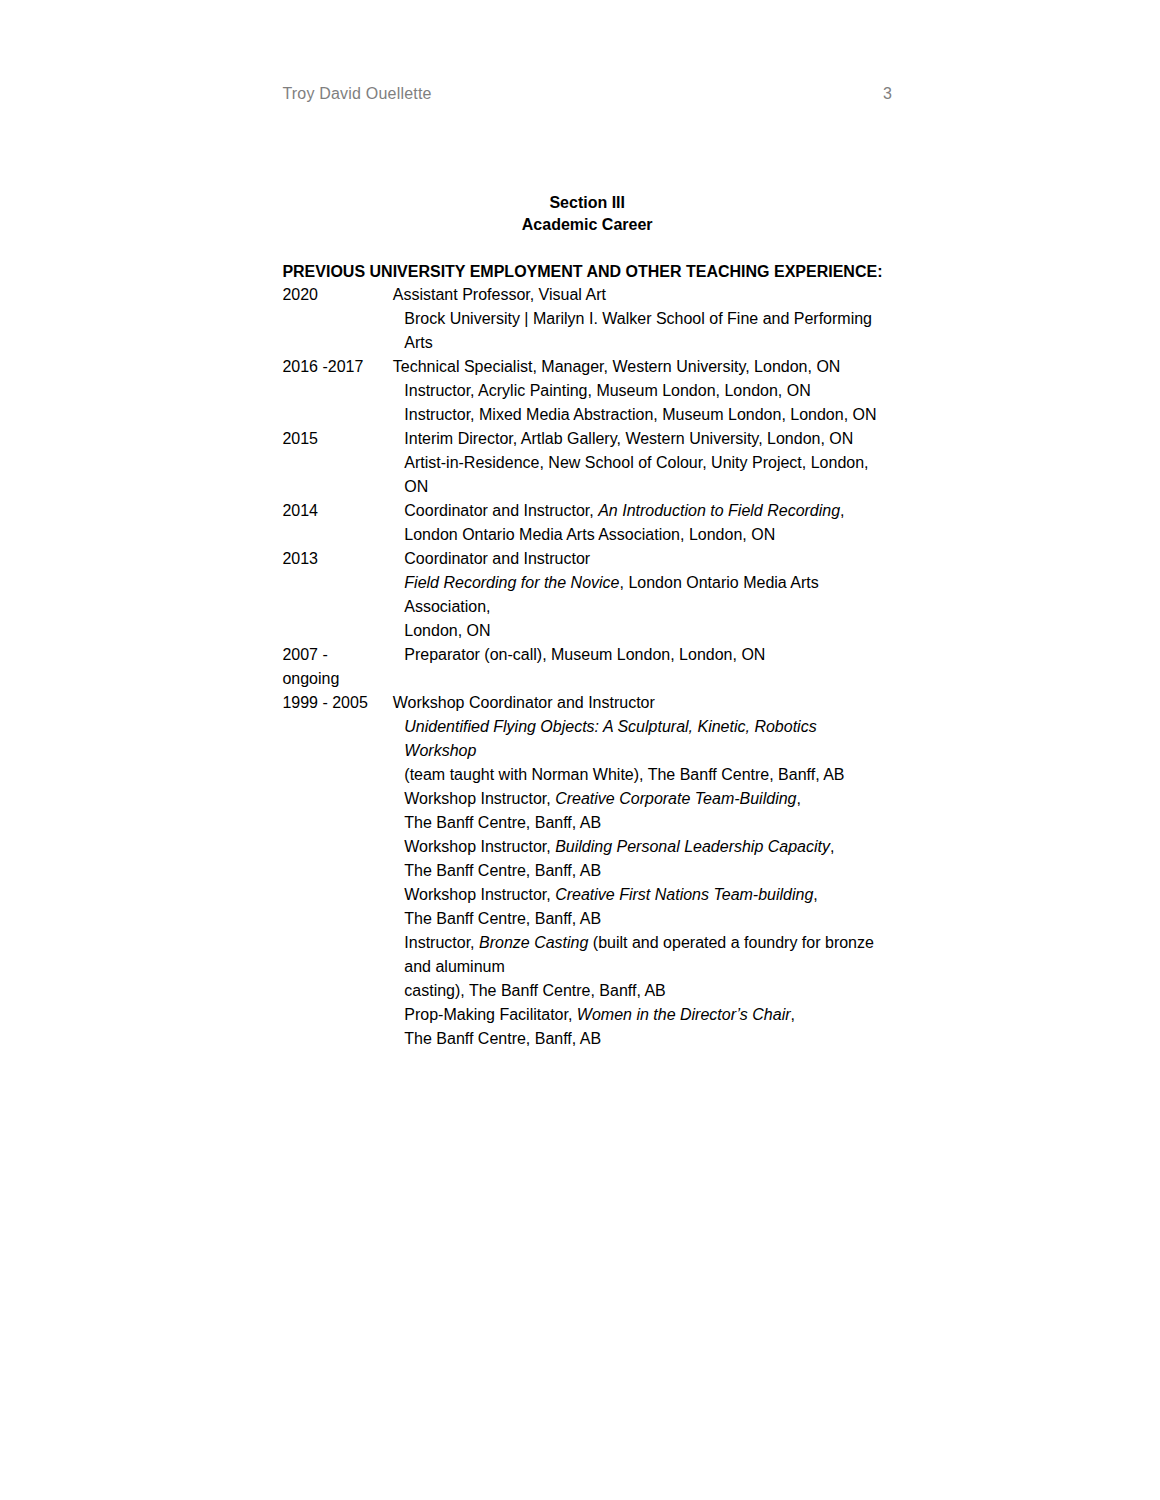Troy David Ouellette
3
Section III Academic Career
PREVIOUS UNIVERSITY EMPLOYMENT AND OTHER TEACHING EXPERIENCE:
| 2020 | Assistant Professor, Visual Art Brock University / Marilyn I. Walker School of Fine and Performing Arts |
| 2016 -2017 | Technical Specialist, Manager, Western University, London, ON |
| | Instructor, Acrylic Painting, Museum London, London, ON |
| | Instructor, Mixed Media Abstraction, Museum London, London, ON |
| 2015 | Interim Director, Artlab Gallery, Western University, London, ON |
| | Artist-in-Residence, New School of Colour, Unity Project, London, ON |
| 2014 | Coordinator and Instructor, An Introduction to Field Recording , London Ontario Media Arts Association, London, ON |
| 2013 | Coordinator and Instructor Field Recording for the Novice , London Ontario Media Arts Association, London, ON |
| 2007 - ongoing | Preparator (on-call), Museum London, London, ON |
| 1999 - 2005 | Workshop Coordinator and Instructor Unidentified Flying Objects: A Sculptural, Kinetic, Robotics Workshop (team taught with Norman White), The Banff Centre, Banff, AB |
| | Workshop Instructor, Creative Corporate Team-Building , The Banff Centre, Banff, AB |
| | Workshop Instructor, Building Personal Leadership Capacity , The Banff Centre, Banff, AB |
| | Workshop Instructor, Creative First Nations Team-building , The Banff Centre, Banff, AB |
| | Instructor, Bronze Casting (built and operated a foundry for bronze and aluminum casting), The Banff Centre, Banff, AB |
| | Prop-Making Facilitator, Women in the Director’s Chair , The Banff Centre, Banff, AB |